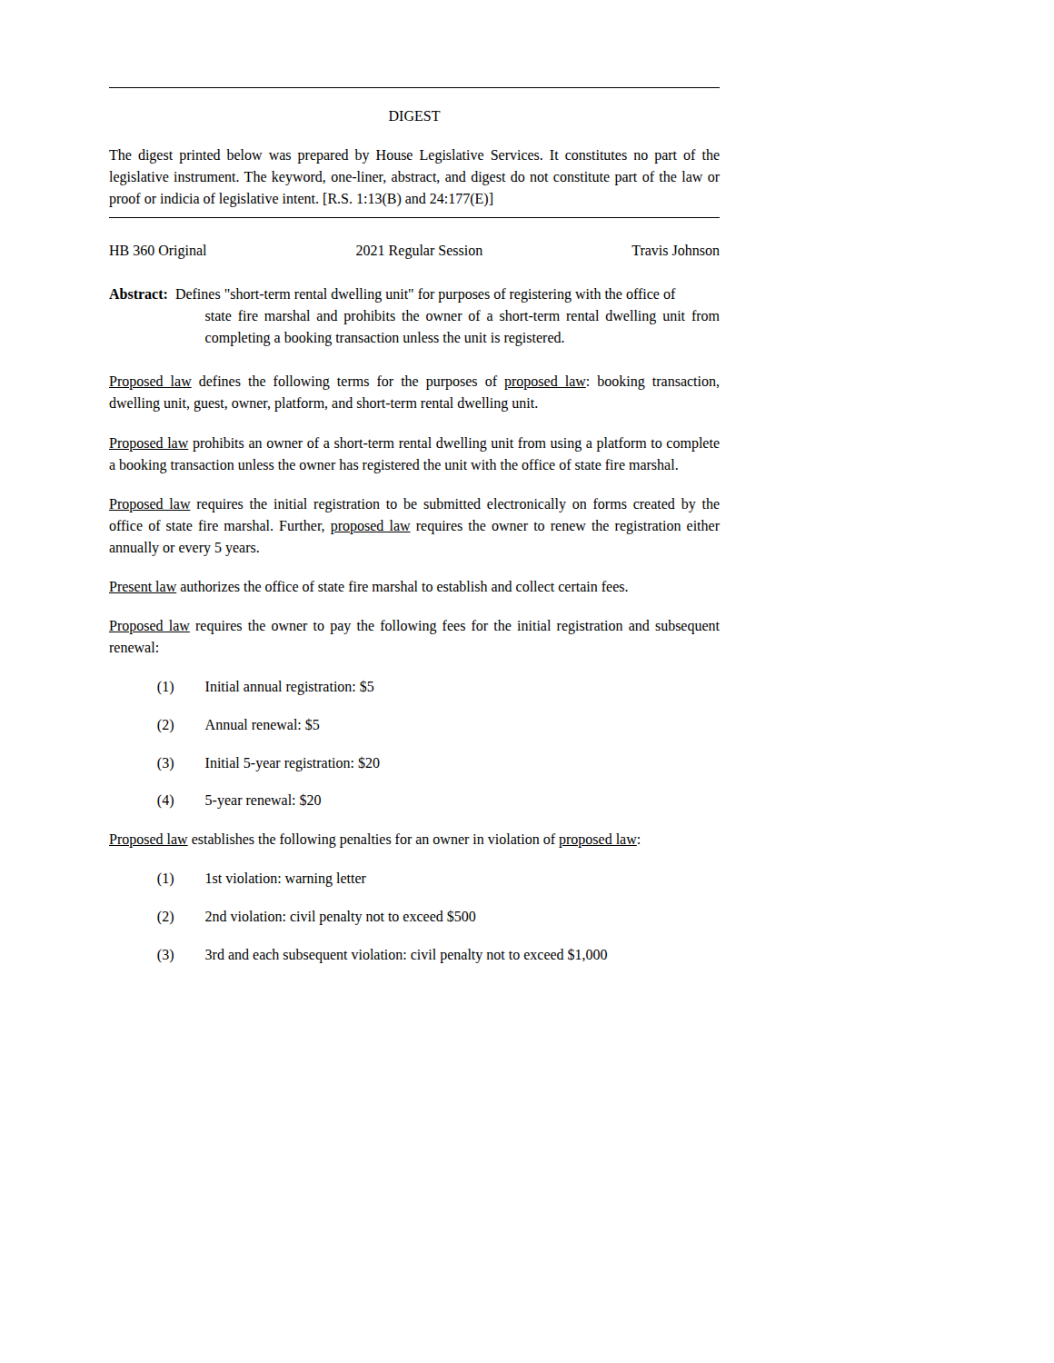DIGEST
The digest printed below was prepared by House Legislative Services. It constitutes no part of the legislative instrument. The keyword, one-liner, abstract, and digest do not constitute part of the law or proof or indicia of legislative intent. [R.S. 1:13(B) and 24:177(E)]
HB 360 Original 2021 Regular Session Travis Johnson
Abstract: Defines "short-term rental dwelling unit" for purposes of registering with the office of state fire marshal and prohibits the owner of a short-term rental dwelling unit from completing a booking transaction unless the unit is registered.
Proposed law defines the following terms for the purposes of proposed law: booking transaction, dwelling unit, guest, owner, platform, and short-term rental dwelling unit.
Proposed law prohibits an owner of a short-term rental dwelling unit from using a platform to complete a booking transaction unless the owner has registered the unit with the office of state fire marshal.
Proposed law requires the initial registration to be submitted electronically on forms created by the office of state fire marshal. Further, proposed law requires the owner to renew the registration either annually or every 5 years.
Present law authorizes the office of state fire marshal to establish and collect certain fees.
Proposed law requires the owner to pay the following fees for the initial registration and subsequent renewal:
(1) Initial annual registration: $5
(2) Annual renewal: $5
(3) Initial 5-year registration: $20
(4) 5-year renewal: $20
Proposed law establishes the following penalties for an owner in violation of proposed law:
(1) 1st violation: warning letter
(2) 2nd violation: civil penalty not to exceed $500
(3) 3rd and each subsequent violation: civil penalty not to exceed $1,000